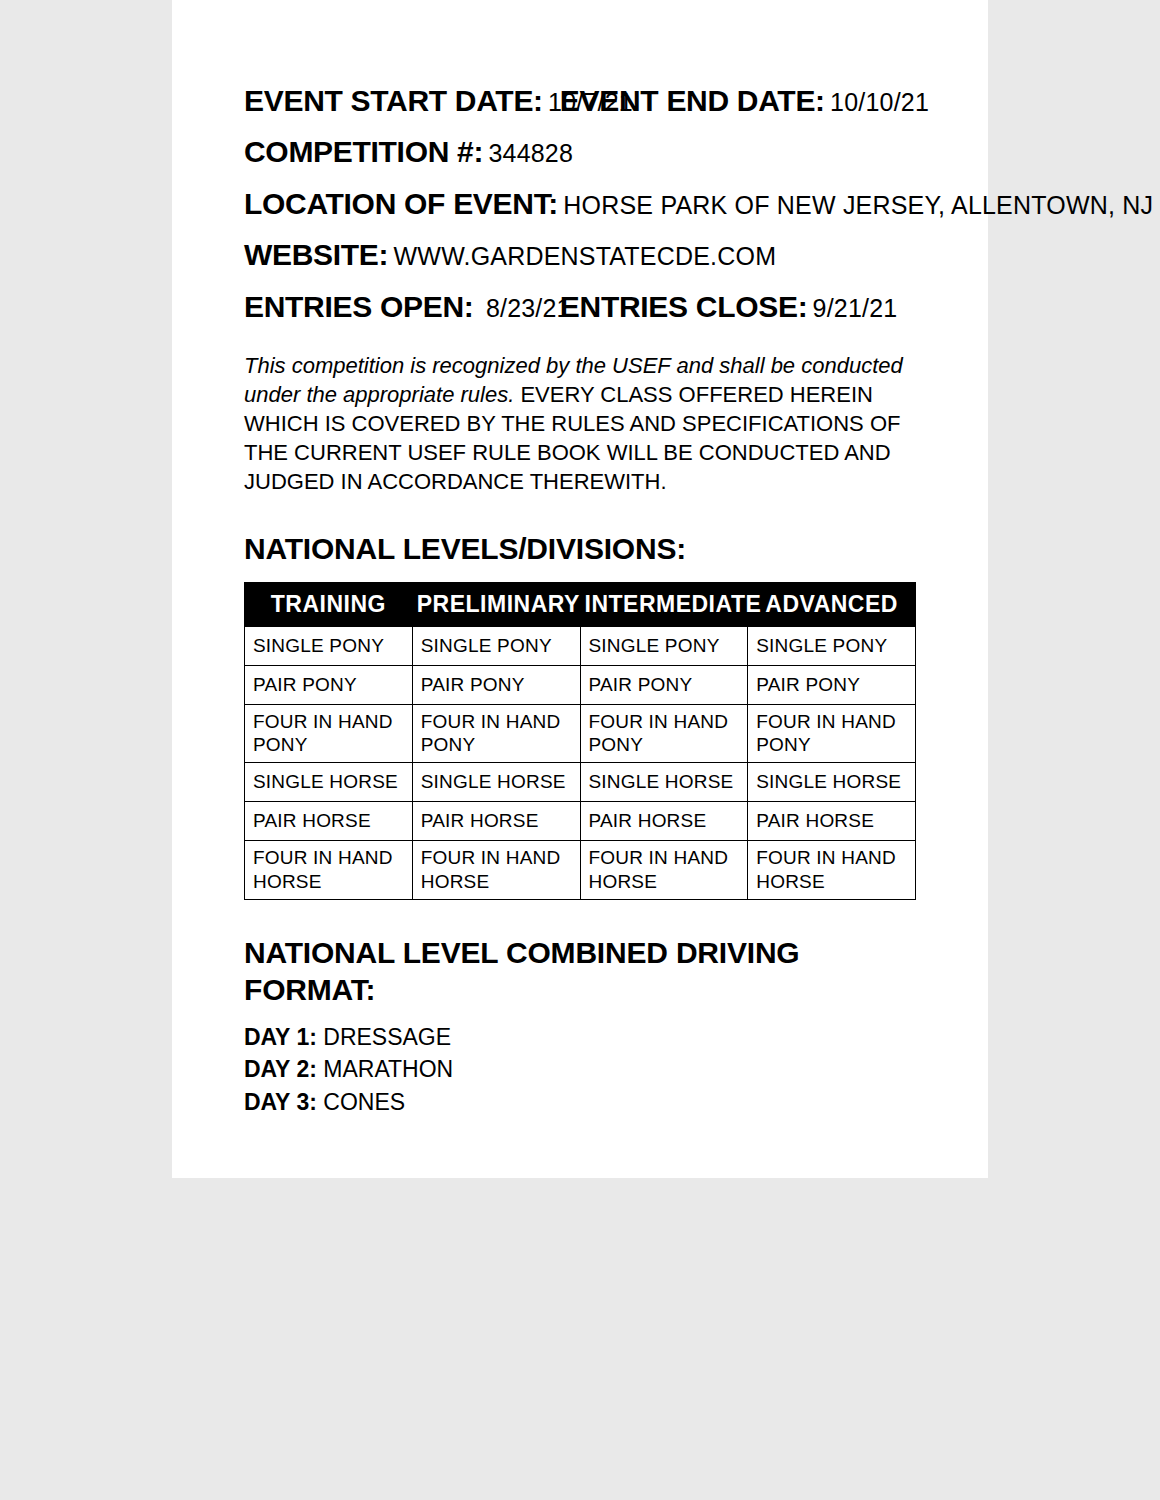Event Start Date: 10/7/21
Event End Date: 10/10/21
Competition #: 344828
Location of Event: Horse Park of New Jersey, Allentown, NJ
Website: www.gardenstatecde.com
Entries Open: 8/23/21
Entries Close: 9/21/21
This competition is recognized by the USEF and shall be conducted under the appropriate rules. Every class offered herein which is covered by the rules and specifications of the current USEF rule book will be conducted and judged in accordance therewith.
National Levels/Divisions:
| Training | Preliminary | Intermediate | Advanced |
| --- | --- | --- | --- |
| Single Pony | Single Pony | Single Pony | Single Pony |
| Pair Pony | Pair Pony | Pair Pony | Pair Pony |
| Four in Hand Pony | Four in Hand Pony | Four in Hand Pony | Four in Hand Pony |
| Single Horse | Single Horse | Single Horse | Single Horse |
| Pair Horse | Pair Horse | Pair Horse | Pair Horse |
| Four in Hand Horse | Four in Hand Horse | Four in Hand Horse | Four in Hand Horse |
National Level Combined Driving Format:
Day 1: Dressage
Day 2: Marathon
Day 3: Cones